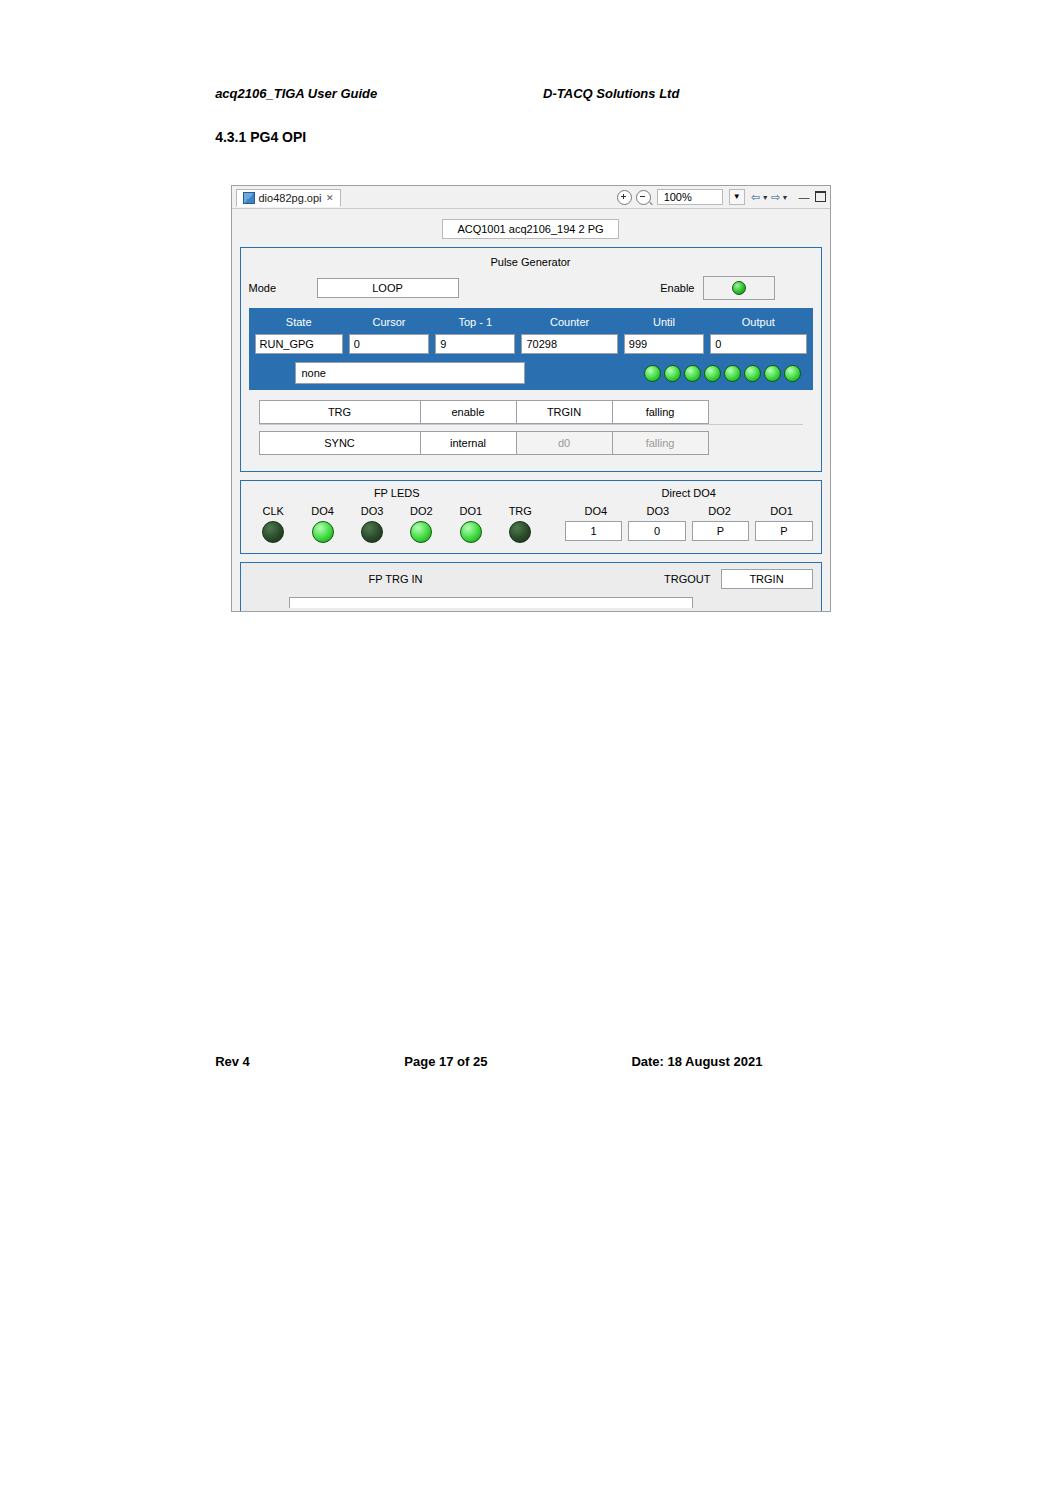acq2106_TIGA User Guide
D-TACQ Solutions Ltd
4.3.1 PG4 OPI
dio482pg.opi ✕
100%
▼
⇦▼ ⇨▼
—
ACQ1001 acq2106_194 2 PG
Pulse Generator
Mode
LOOP
Enable
State
Cursor
Top - 1
Counter
Until
Output
RUN_GPG
0
9
70298
999
0
none
TRG
enable
TRGIN
falling
SYNC
internal
d0
falling
FP LEDS
CLK
DO4
DO3
DO2
DO1
TRG
Direct DO4
DO4
DO3
DO2
DO1
1
0
P
P
FP TRG IN
TRGOUT
TRGIN
Rev 4
Page 17 of 25
Date: 18 August 2021